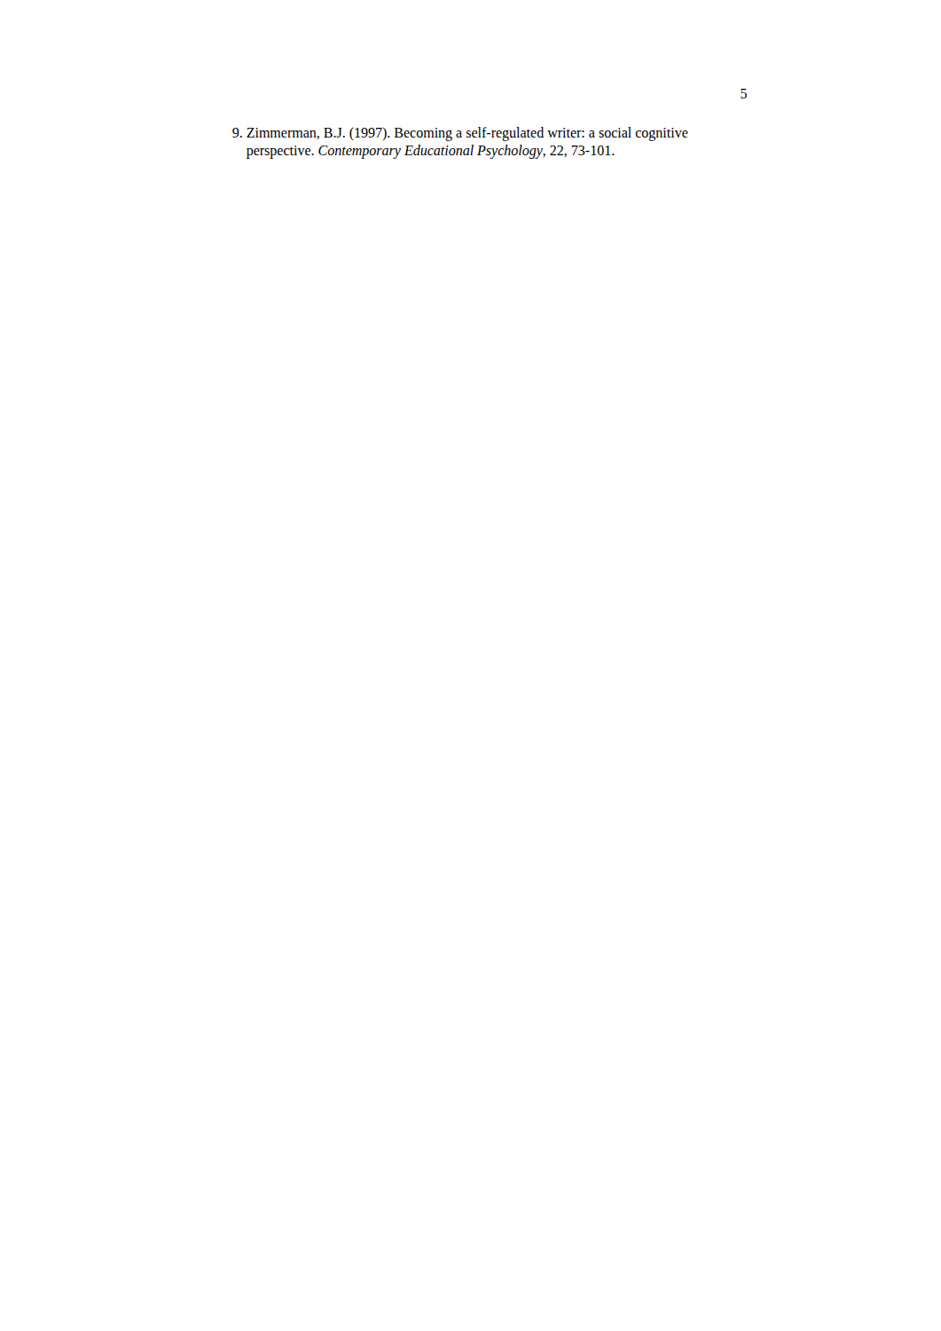5
Zimmerman, B.J. (1997). Becoming a self-regulated writer: a social cognitive perspective. Contemporary Educational Psychology, 22, 73-101.